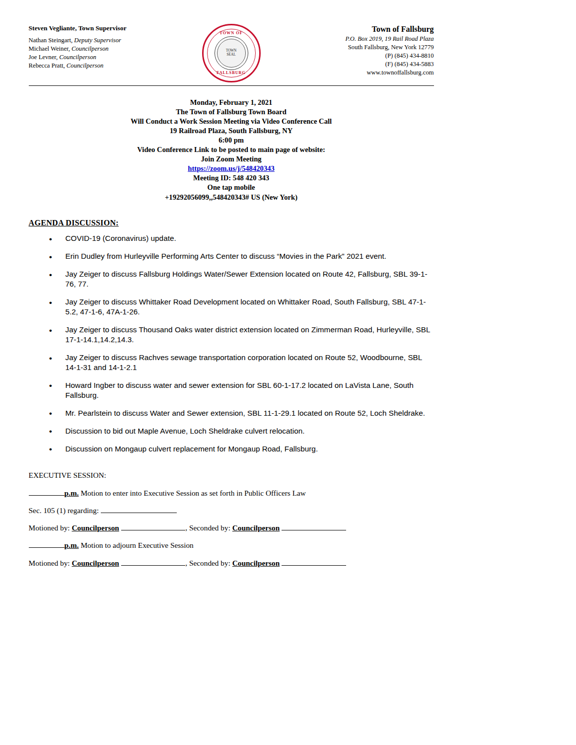Steven Vegliante, Town Supervisor
Nathan Steingart, Deputy Supervisor
Michael Weiner, Councilperson
Joe Levner, Councilperson
Rebecca Pratt, Councilperson
Town of
TOWN
SEAL
Fallsburg
Town of Fallsburg
P.O. Box 2019, 19 Rail Road Plaza
South Fallsburg, New York 12779
(P) (845) 434-8810
(F) (845) 434-5883
www.townoffallsburg.com
Monday, February 1, 2021
The Town of Fallsburg Town Board
Will Conduct a Work Session Meeting via Video Conference Call
19 Railroad Plaza, South Fallsburg, NY
6:00 pm
Video Conference Link to be posted to main page of website:
Join Zoom Meeting
https://zoom.us/j/548420343
Meeting ID: 548 420 343
One tap mobile
+19292056099,,548420343# US (New York)
AGENDA DISCUSSION:
COVID-19 (Coronavirus) update.
Erin Dudley from Hurleyville Performing Arts Center to discuss “Movies in the Park” 2021 event.
Jay Zeiger to discuss Fallsburg Holdings Water/Sewer Extension located on Route 42, Fallsburg, SBL 39-1-76, 77.
Jay Zeiger to discuss Whittaker Road Development located on Whittaker Road, South Fallsburg, SBL 47-1-5.2, 47-1-6, 47A-1-26.
Jay Zeiger to discuss Thousand Oaks water district extension located on Zimmerman Road, Hurleyville, SBL 17-1-14.1,14.2,14.3.
Jay Zeiger to discuss Rachves sewage transportation corporation located on Route 52, Woodbourne, SBL 14-1-31 and 14-1-2.1
Howard Ingber to discuss water and sewer extension for SBL 60-1-17.2 located on LaVista Lane, South Fallsburg.
Mr. Pearlstein to discuss Water and Sewer extension, SBL 11-1-29.1 located on Route 52, Loch Sheldrake.
Discussion to bid out Maple Avenue, Loch Sheldrake culvert relocation.
Discussion on Mongaup culvert replacement for Mongaup Road, Fallsburg.
EXECUTIVE SESSION:
p.m. Motion to enter into Executive Session as set forth in Public Officers Law
Sec. 105 (1) regarding:
Motioned by: Councilperson , Seconded by: Councilperson
p.m. Motion to adjourn Executive Session
Motioned by: Councilperson , Seconded by: Councilperson